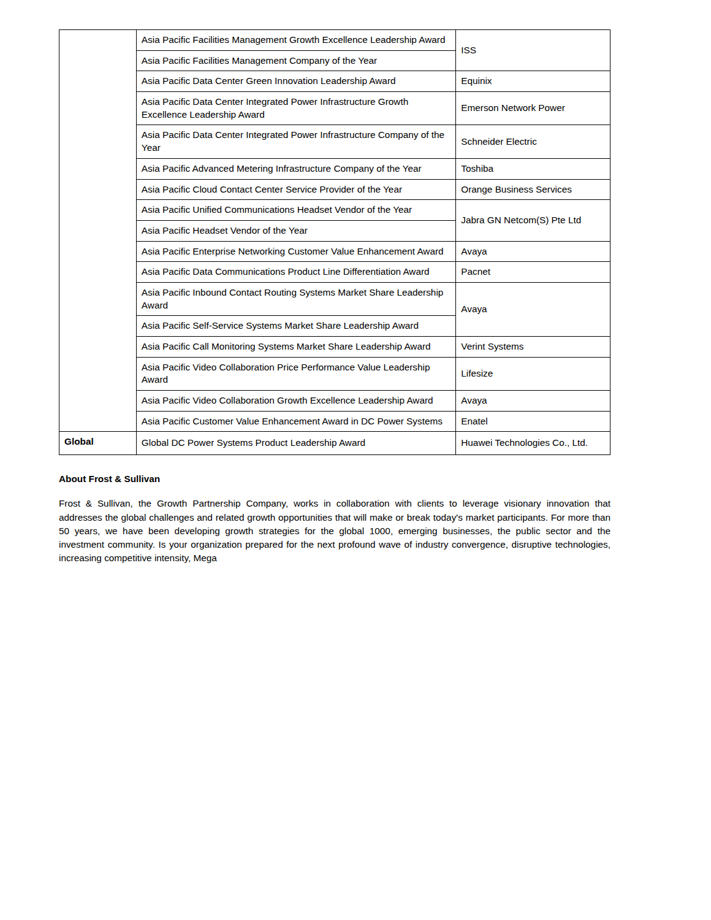| | Asia Pacific Facilities Management Growth Excellence Leadership Award | ISS |
| Asia Pacific Facilities Management Company of the Year |
| Asia Pacific Data Center Green Innovation Leadership Award | Equinix |
| Asia Pacific Data Center Integrated Power Infrastructure Growth Excellence Leadership Award | Emerson Network Power |
| Asia Pacific Data Center Integrated Power Infrastructure Company of the Year | Schneider Electric |
| Asia Pacific Advanced Metering Infrastructure Company of the Year | Toshiba |
| Asia Pacific Cloud Contact Center Service Provider of the Year | Orange Business Services |
| Asia Pacific Unified Communications Headset Vendor of the Year | Jabra GN Netcom(S) Pte Ltd |
| Asia Pacific Headset Vendor of the Year |
| Asia Pacific Enterprise Networking Customer Value Enhancement Award | Avaya |
| Asia Pacific Data Communications Product Line Differentiation Award | Pacnet |
| Asia Pacific Inbound Contact Routing Systems Market Share Leadership Award | Avaya |
| Asia Pacific Self-Service Systems Market Share Leadership Award |
| Asia Pacific Call Monitoring Systems Market Share Leadership Award | Verint Systems |
| Asia Pacific Video Collaboration Price Performance Value Leadership Award | Lifesize |
| Asia Pacific Video Collaboration Growth Excellence Leadership Award | Avaya |
| Asia Pacific Customer Value Enhancement Award in DC Power Systems | Enatel |
| Global | Global DC Power Systems Product Leadership Award | Huawei Technologies Co., Ltd. |
About Frost & Sullivan
Frost & Sullivan, the Growth Partnership Company, works in collaboration with clients to leverage visionary innovation that addresses the global challenges and related growth opportunities that will make or break today's market participants. For more than 50 years, we have been developing growth strategies for the global 1000, emerging businesses, the public sector and the investment community. Is your organization prepared for the next profound wave of industry convergence, disruptive technologies, increasing competitive intensity, Mega